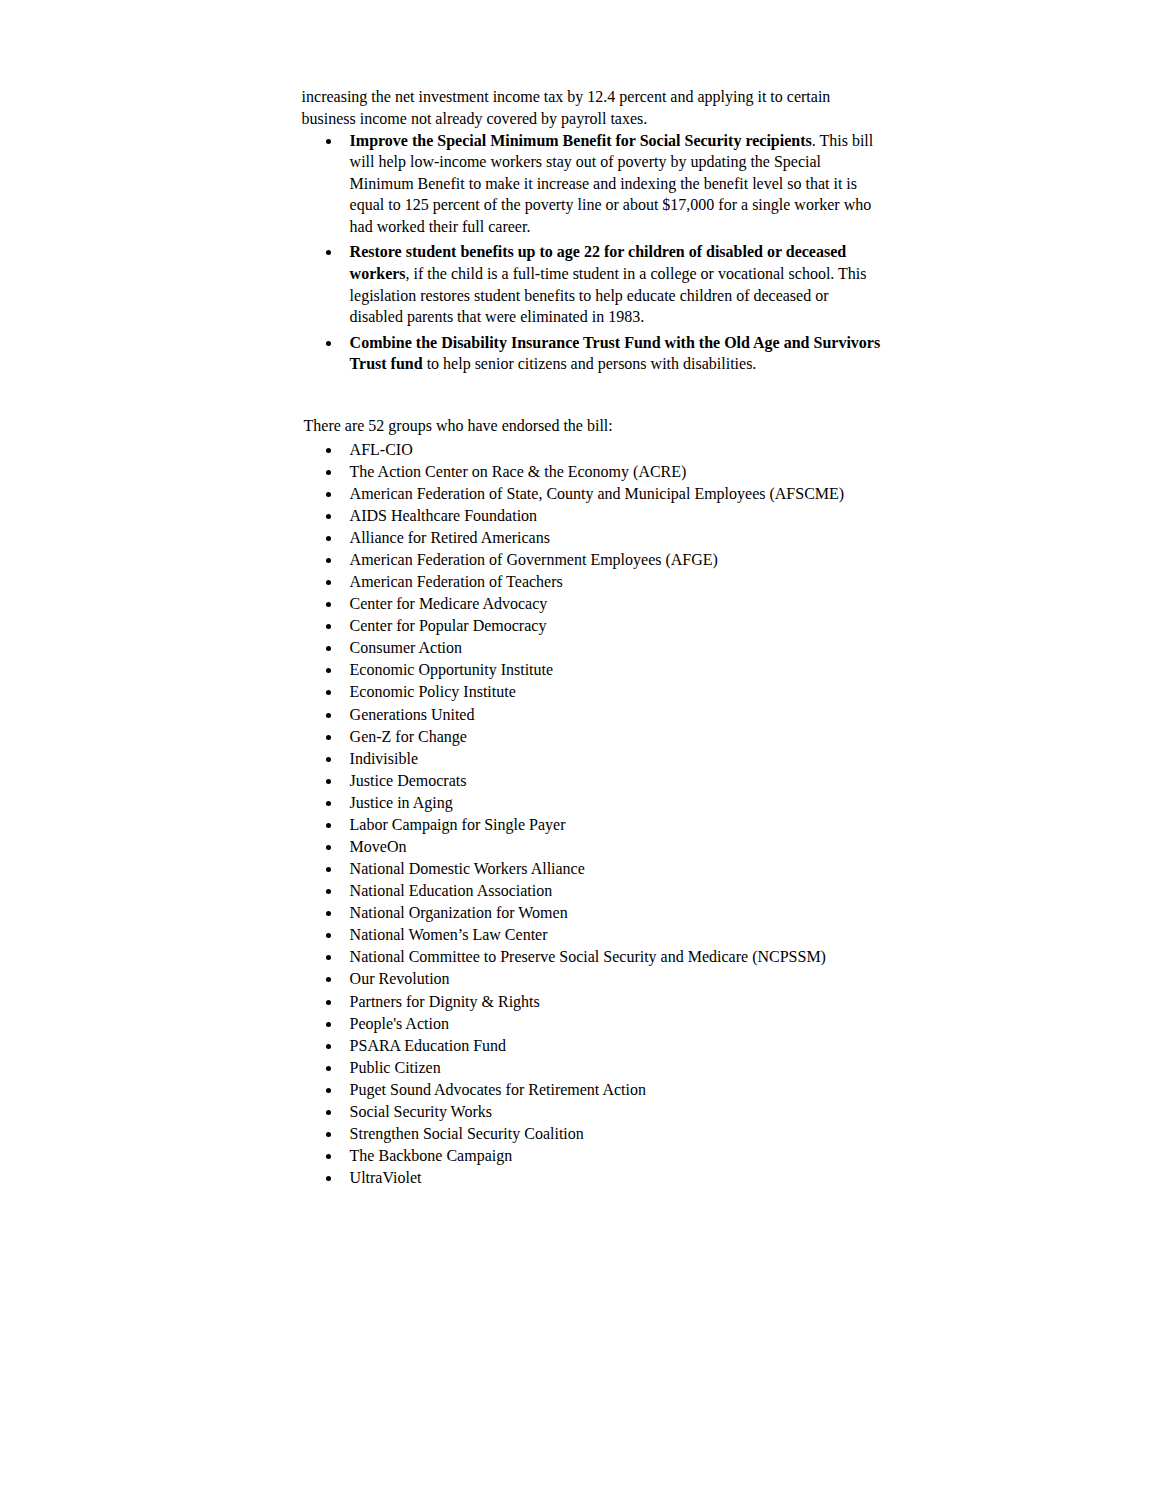increasing the net investment income tax by 12.4 percent and applying it to certain business income not already covered by payroll taxes.
Improve the Special Minimum Benefit for Social Security recipients. This bill will help low-income workers stay out of poverty by updating the Special Minimum Benefit to make it increase and indexing the benefit level so that it is equal to 125 percent of the poverty line or about $17,000 for a single worker who had worked their full career.
Restore student benefits up to age 22 for children of disabled or deceased workers, if the child is a full-time student in a college or vocational school. This legislation restores student benefits to help educate children of deceased or disabled parents that were eliminated in 1983.
Combine the Disability Insurance Trust Fund with the Old Age and Survivors Trust fund to help senior citizens and persons with disabilities.
There are 52 groups who have endorsed the bill:
AFL-CIO
The Action Center on Race & the Economy (ACRE)
American Federation of State, County and Municipal Employees (AFSCME)
AIDS Healthcare Foundation
Alliance for Retired Americans
American Federation of Government Employees (AFGE)
American Federation of Teachers
Center for Medicare Advocacy
Center for Popular Democracy
Consumer Action
Economic Opportunity Institute
Economic Policy Institute
Generations United
Gen-Z for Change
Indivisible
Justice Democrats
Justice in Aging
Labor Campaign for Single Payer
MoveOn
National Domestic Workers Alliance
National Education Association
National Organization for Women
National Women’s Law Center
National Committee to Preserve Social Security and Medicare (NCPSSM)
Our Revolution
Partners for Dignity & Rights
People's Action
PSARA Education Fund
Public Citizen
Puget Sound Advocates for Retirement Action
Social Security Works
Strengthen Social Security Coalition
The Backbone Campaign
UltraViolet